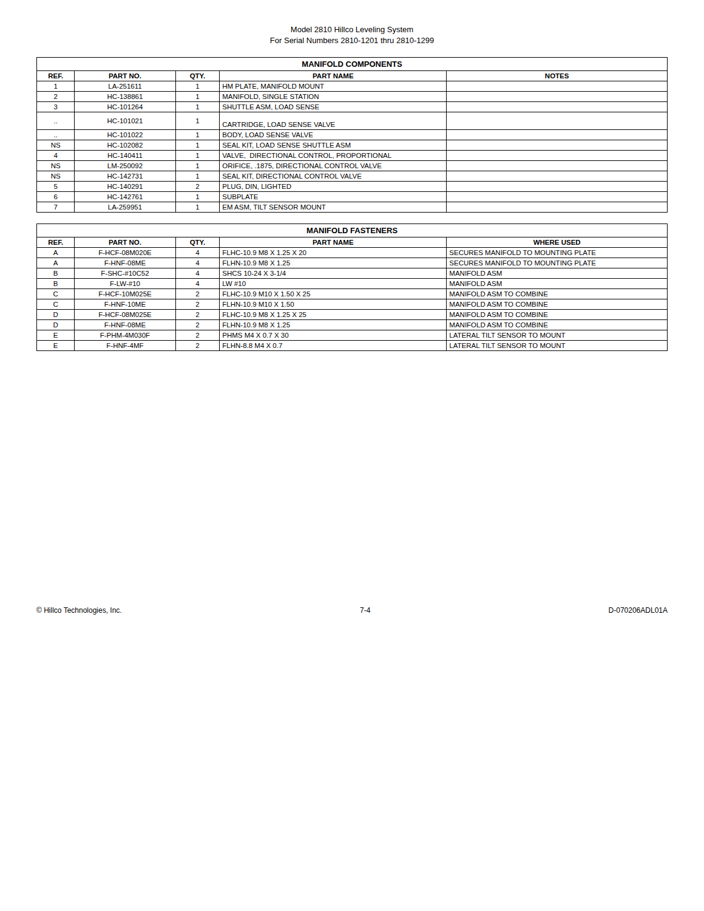Model 2810 Hillco Leveling System
For Serial Numbers 2810-1201 thru 2810-1299
| MANIFOLD COMPONENTS |
| REF. | PART NO. | QTY. | PART NAME | NOTES |
| 1 | LA-251611 | 1 | HM PLATE, MANIFOLD MOUNT | |
| 2 | HC-138861 | 1 | MANIFOLD, SINGLE STATION | |
| 3 | HC-101264 | 1 | SHUTTLE ASM, LOAD SENSE | |
| .. | HC-101021 | 1 | CARTRIDGE, LOAD SENSE VALVE | |
| .. | HC-101022 | 1 | BODY, LOAD SENSE VALVE | |
| NS | HC-102082 | 1 | SEAL KIT, LOAD SENSE SHUTTLE ASM | |
| 4 | HC-140411 | 1 | VALVE, DIRECTIONAL CONTROL, PROPORTIONAL | |
| NS | LM-250092 | 1 | ORIFICE, .1875, DIRECTIONAL CONTROL VALVE | |
| NS | HC-142731 | 1 | SEAL KIT, DIRECTIONAL CONTROL VALVE | |
| 5 | HC-140291 | 2 | PLUG, DIN, LIGHTED | |
| 6 | HC-142761 | 1 | SUBPLATE | |
| 7 | LA-259951 | 1 | EM ASM, TILT SENSOR MOUNT | |
| MANIFOLD FASTENERS |
| REF. | PART NO. | QTY. | PART NAME | WHERE USED |
| A | F-HCF-08M020E | 4 | FLHC-10.9 M8 X 1.25 X 20 | SECURES MANIFOLD TO MOUNTING PLATE |
| A | F-HNF-08ME | 4 | FLHN-10.9 M8 X 1.25 | SECURES MANIFOLD TO MOUNTING PLATE |
| B | F-SHC-#10C52 | 4 | SHCS 10-24 X 3-1/4 | MANIFOLD ASM |
| B | F-LW-#10 | 4 | LW #10 | MANIFOLD ASM |
| C | F-HCF-10M025E | 2 | FLHC-10.9 M10 X 1.50 X 25 | MANIFOLD ASM TO COMBINE |
| C | F-HNF-10ME | 2 | FLHN-10.9 M10 X 1.50 | MANIFOLD ASM TO COMBINE |
| D | F-HCF-08M025E | 2 | FLHC-10.9 M8 X 1.25 X 25 | MANIFOLD ASM TO COMBINE |
| D | F-HNF-08ME | 2 | FLHN-10.9 M8 X 1.25 | MANIFOLD ASM TO COMBINE |
| E | F-PHM-4M030F | 2 | PHMS M4 X 0.7 X 30 | LATERAL TILT SENSOR TO MOUNT |
| E | F-HNF-4MF | 2 | FLHN-8.8 M4 X 0.7 | LATERAL TILT SENSOR TO MOUNT |
© Hillco Technologies, Inc.
7-4
D-070206ADL01A